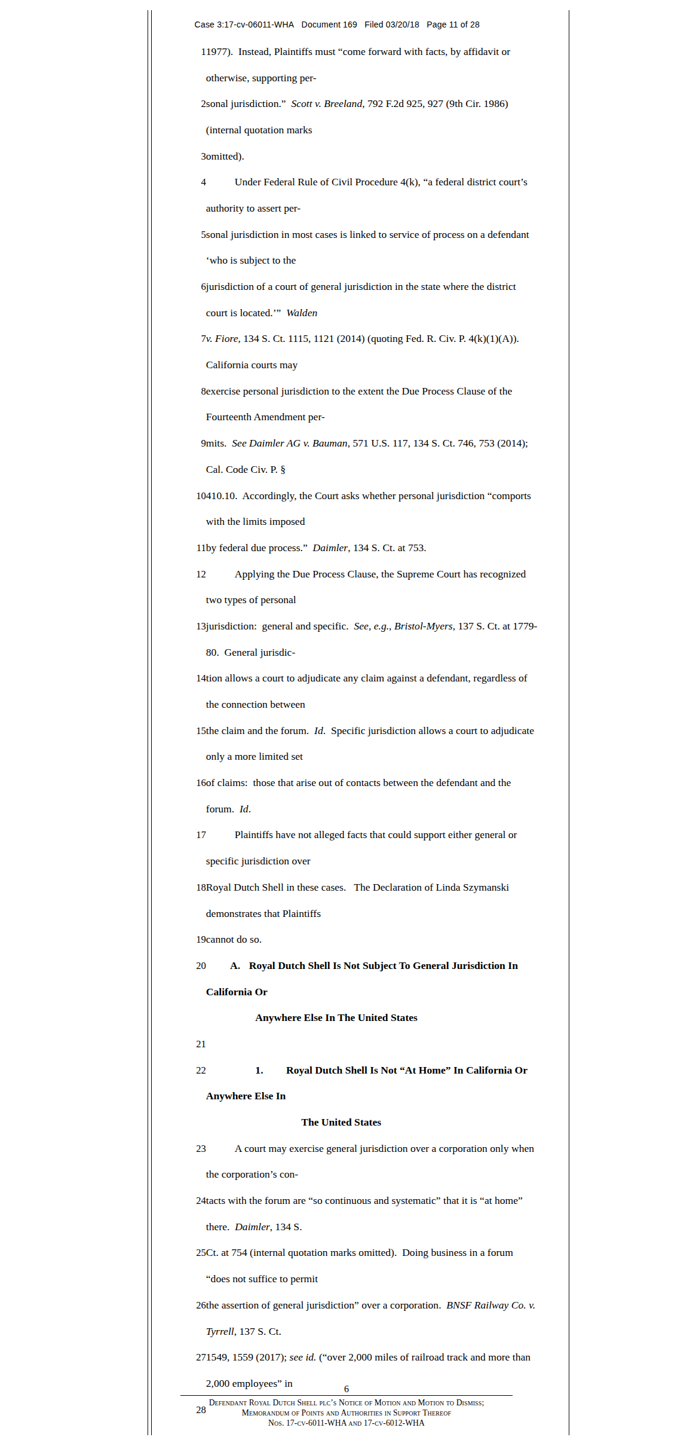Case 3:17-cv-06011-WHA Document 169 Filed 03/20/18 Page 11 of 28
| 1 | 1977). Instead, Plaintiffs must “come forward with facts, by affidavit or otherwise, supporting per- |
| 2 | sonal jurisdiction.” Scott v. Breeland , 792 F.2d 925, 927 (9th Cir. 1986) (internal quotation marks |
| 3 | omitted). |
| 4 | Under Federal Rule of Civil Procedure 4(k), “a federal district court’s authority to assert per- |
| 5 | sonal jurisdiction in most cases is linked to service of process on a defendant ‘who is subject to the |
| 6 | jurisdiction of a court of general jurisdiction in the state where the district court is located.’” Walden |
| 7 | v. Fiore , 134 S. Ct. 1115, 1121 (2014) (quoting Fed. R. Civ. P. 4(k)(1)(A)). California courts may |
| 8 | exercise personal jurisdiction to the extent the Due Process Clause of the Fourteenth Amendment per- |
| 9 | mits. See Daimler AG v. Bauman , 571 U.S. 117, 134 S. Ct. 746, 753 (2014); Cal. Code Civ. P. § |
| 10 | 410.10. Accordingly, the Court asks whether personal jurisdiction “comports with the limits imposed |
| 11 | by federal due process.” Daimler , 134 S. Ct. at 753. |
| 12 | Applying the Due Process Clause, the Supreme Court has recognized two types of personal |
| 13 | jurisdiction: general and specific. See, e.g. , Bristol-Myers , 137 S. Ct. at 1779-80. General jurisdic- |
| 14 | tion allows a court to adjudicate any claim against a defendant, regardless of the connection between |
| 15 | the claim and the forum. Id . Specific jurisdiction allows a court to adjudicate only a more limited set |
| 16 | of claims: those that arise out of contacts between the defendant and the forum. Id . |
| 17 | Plaintiffs have not alleged facts that could support either general or specific jurisdiction over |
| 18 | Royal Dutch Shell in these cases. The Declaration of Linda Szymanski demonstrates that Plaintiffs |
| 19 | cannot do so. |
| 20 | A. Royal Dutch Shell Is Not Subject To General Jurisdiction In California Or Anywhere Else In The United States |
| 21 | |
| 22 | 1. Royal Dutch Shell Is Not “At Home” In California Or Anywhere Else In The United States |
| 23 | A court may exercise general jurisdiction over a corporation only when the corporation’s con- |
| 24 | tacts with the forum are “so continuous and systematic” that it is “at home” there. Daimler , 134 S. |
| 25 | Ct. at 754 (internal quotation marks omitted). Doing business in a forum “does not suffice to permit |
| 26 | the assertion of general jurisdiction” over a corporation. BNSF Railway Co. v. Tyrrell , 137 S. Ct. |
| 27 | 1549, 1559 (2017); see id. (“over 2,000 miles of railroad track and more than 2,000 employees” in |
| 28 | |
6
Defendant Royal Dutch Shell plc’s Notice of Motion and Motion to Dismiss;
Memorandum of Points and Authorities in Support Thereof
Nos. 17-cv-6011-WHA and 17-cv-6012-WHA